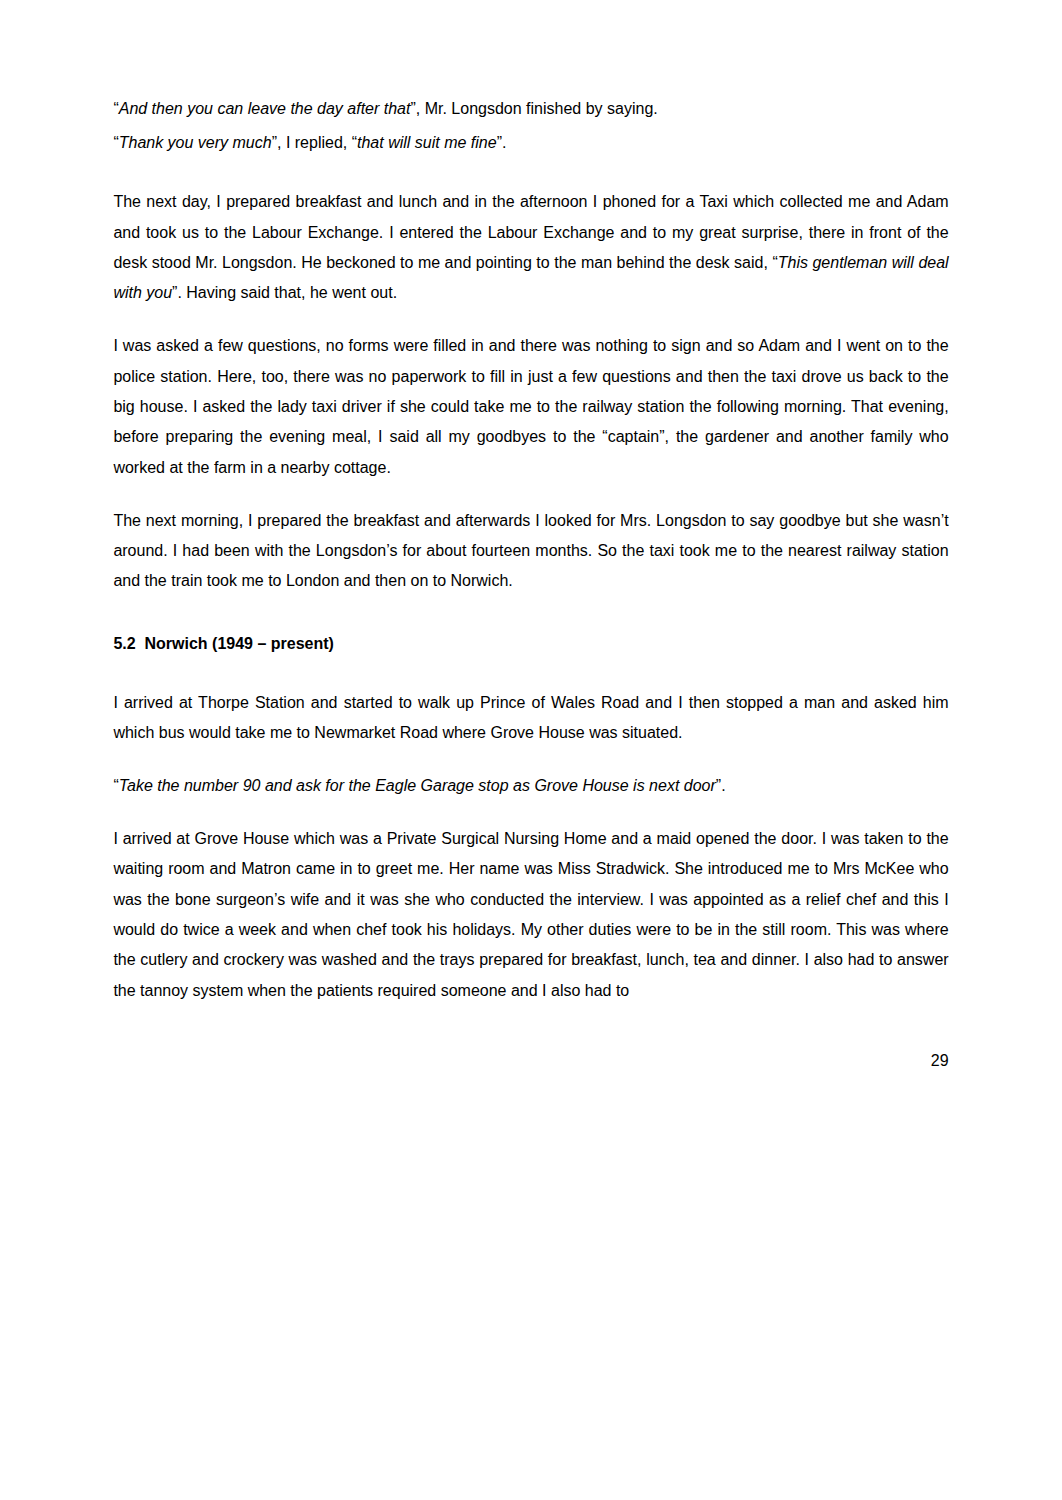“And then you can leave the day after that”, Mr. Longsdon finished by saying.
“Thank you very much”, I replied, “that will suit me fine”.
The next day, I prepared breakfast and lunch and in the afternoon I phoned for a Taxi which collected me and Adam and took us to the Labour Exchange. I entered the Labour Exchange and to my great surprise, there in front of the desk stood Mr. Longsdon. He beckoned to me and pointing to the man behind the desk said, “This gentleman will deal with you”. Having said that, he went out.
I was asked a few questions, no forms were filled in and there was nothing to sign and so Adam and I went on to the police station. Here, too, there was no paperwork to fill in just a few questions and then the taxi drove us back to the big house. I asked the lady taxi driver if she could take me to the railway station the following morning. That evening, before preparing the evening meal, I said all my goodbyes to the “captain”, the gardener and another family who worked at the farm in a nearby cottage.
The next morning, I prepared the breakfast and afterwards I looked for Mrs. Longsdon to say goodbye but she wasn’t around. I had been with the Longsdon’s for about fourteen months. So the taxi took me to the nearest railway station and the train took me to London and then on to Norwich.
5.2 Norwich (1949 – present)
I arrived at Thorpe Station and started to walk up Prince of Wales Road and I then stopped a man and asked him which bus would take me to Newmarket Road where Grove House was situated.
“Take the number 90 and ask for the Eagle Garage stop as Grove House is next door”.
I arrived at Grove House which was a Private Surgical Nursing Home and a maid opened the door. I was taken to the waiting room and Matron came in to greet me. Her name was Miss Stradwick. She introduced me to Mrs McKee who was the bone surgeon’s wife and it was she who conducted the interview. I was appointed as a relief chef and this I would do twice a week and when chef took his holidays. My other duties were to be in the still room. This was where the cutlery and crockery was washed and the trays prepared for breakfast, lunch, tea and dinner. I also had to answer the tannoy system when the patients required someone and I also had to
29